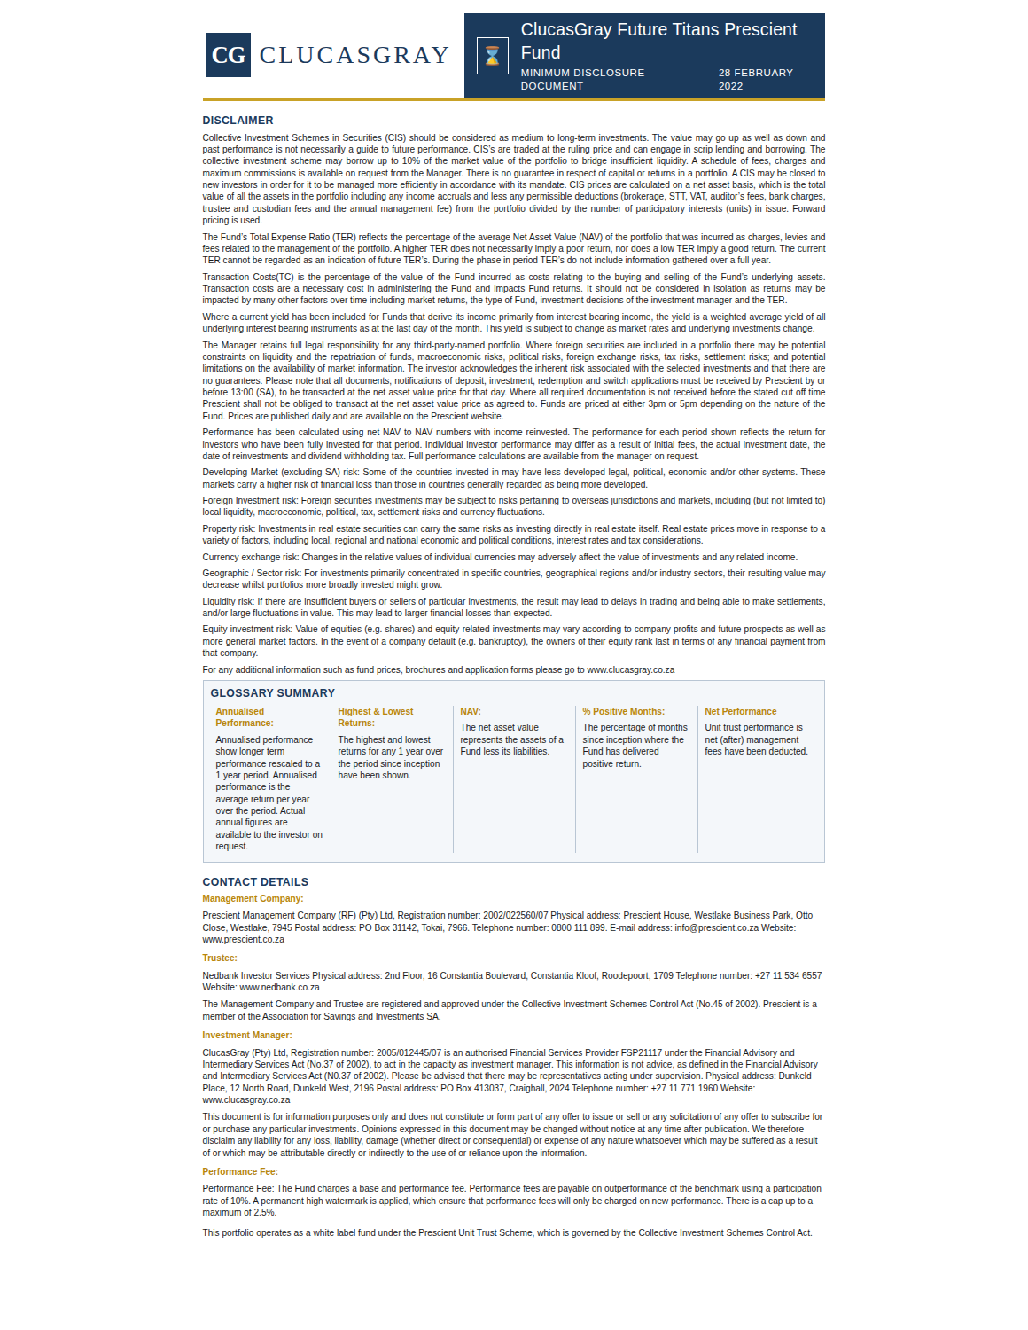CG
CLUCASGRAY
⌛
ClucasGray Future Titans Prescient Fund
Minimum Disclosure Document 28 February 2022
Disclaimer
Collective Investment Schemes in Securities (CIS) should be considered as medium to long-term investments. The value may go up as well as down and past performance is not necessarily a guide to future performance. CIS’s are traded at the ruling price and can engage in scrip lending and borrowing. The collective investment scheme may borrow up to 10% of the market value of the portfolio to bridge insufficient liquidity. A schedule of fees, charges and maximum commissions is available on request from the Manager. There is no guarantee in respect of capital or returns in a portfolio. A CIS may be closed to new investors in order for it to be managed more efficiently in accordance with its mandate. CIS prices are calculated on a net asset basis, which is the total value of all the assets in the portfolio including any income accruals and less any permissible deductions (brokerage, STT, VAT, auditor’s fees, bank charges, trustee and custodian fees and the annual management fee) from the portfolio divided by the number of participatory interests (units) in issue. Forward pricing is used.
The Fund’s Total Expense Ratio (TER) reflects the percentage of the average Net Asset Value (NAV) of the portfolio that was incurred as charges, levies and fees related to the management of the portfolio. A higher TER does not necessarily imply a poor return, nor does a low TER imply a good return. The current TER cannot be regarded as an indication of future TER’s. During the phase in period TER’s do not include information gathered over a full year.
Transaction Costs(TC) is the percentage of the value of the Fund incurred as costs relating to the buying and selling of the Fund’s underlying assets. Transaction costs are a necessary cost in administering the Fund and impacts Fund returns. It should not be considered in isolation as returns may be impacted by many other factors over time including market returns, the type of Fund, investment decisions of the investment manager and the TER.
Where a current yield has been included for Funds that derive its income primarily from interest bearing income, the yield is a weighted average yield of all underlying interest bearing instruments as at the last day of the month. This yield is subject to change as market rates and underlying investments change.
The Manager retains full legal responsibility for any third-party-named portfolio. Where foreign securities are included in a portfolio there may be potential constraints on liquidity and the repatriation of funds, macroeconomic risks, political risks, foreign exchange risks, tax risks, settlement risks; and potential limitations on the availability of market information. The investor acknowledges the inherent risk associated with the selected investments and that there are no guarantees. Please note that all documents, notifications of deposit, investment, redemption and switch applications must be received by Prescient by or before 13:00 (SA), to be transacted at the net asset value price for that day. Where all required documentation is not received before the stated cut off time Prescient shall not be obliged to transact at the net asset value price as agreed to. Funds are priced at either 3pm or 5pm depending on the nature of the Fund. Prices are published daily and are available on the Prescient website.
Performance has been calculated using net NAV to NAV numbers with income reinvested. The performance for each period shown reflects the return for investors who have been fully invested for that period. Individual investor performance may differ as a result of initial fees, the actual investment date, the date of reinvestments and dividend withholding tax. Full performance calculations are available from the manager on request.
Developing Market (excluding SA) risk: Some of the countries invested in may have less developed legal, political, economic and/or other systems. These markets carry a higher risk of financial loss than those in countries generally regarded as being more developed.
Foreign Investment risk: Foreign securities investments may be subject to risks pertaining to overseas jurisdictions and markets, including (but not limited to) local liquidity, macroeconomic, political, tax, settlement risks and currency fluctuations.
Property risk: Investments in real estate securities can carry the same risks as investing directly in real estate itself. Real estate prices move in response to a variety of factors, including local, regional and national economic and political conditions, interest rates and tax considerations.
Currency exchange risk: Changes in the relative values of individual currencies may adversely affect the value of investments and any related income.
Geographic / Sector risk: For investments primarily concentrated in specific countries, geographical regions and/or industry sectors, their resulting value may decrease whilst portfolios more broadly invested might grow.
Liquidity risk: If there are insufficient buyers or sellers of particular investments, the result may lead to delays in trading and being able to make settlements, and/or large fluctuations in value. This may lead to larger financial losses than expected.
Equity investment risk: Value of equities (e.g. shares) and equity-related investments may vary according to company profits and future prospects as well as more general market factors. In the event of a company default (e.g. bankruptcy), the owners of their equity rank last in terms of any financial payment from that company.
For any additional information such as fund prices, brochures and application forms please go to www.clucasgray.co.za
Glossary Summary
Annualised Performance:
Annualised performance show longer term performance rescaled to a 1 year period. Annualised performance is the average return per year over the period. Actual annual figures are available to the investor on request.
Highest & Lowest Returns:
The highest and lowest returns for any 1 year over the period since inception have been shown.
NAV:
The net asset value represents the assets of a Fund less its liabilities.
% Positive Months:
The percentage of months since inception where the Fund has delivered positive return.
Net Performance
Unit trust performance is net (after) management fees have been deducted.
Contact Details
Management Company:
Prescient Management Company (RF) (Pty) Ltd, Registration number: 2002/022560/07 Physical address: Prescient House, Westlake Business Park, Otto Close, Westlake, 7945 Postal address: PO Box 31142, Tokai, 7966. Telephone number: 0800 111 899. E-mail address: info@prescient.co.za Website: www.prescient.co.za
Trustee:
Nedbank Investor Services Physical address: 2nd Floor, 16 Constantia Boulevard, Constantia Kloof, Roodepoort, 1709 Telephone number: +27 11 534 6557 Website: www.nedbank.co.za
The Management Company and Trustee are registered and approved under the Collective Investment Schemes Control Act (No.45 of 2002). Prescient is a member of the Association for Savings and Investments SA.
Investment Manager:
ClucasGray (Pty) Ltd, Registration number: 2005/012445/07 is an authorised Financial Services Provider FSP21117 under the Financial Advisory and Intermediary Services Act (No.37 of 2002), to act in the capacity as investment manager. This information is not advice, as defined in the Financial Advisory and Intermediary Services Act (N0.37 of 2002). Please be advised that there may be representatives acting under supervision. Physical address: Dunkeld Place, 12 North Road, Dunkeld West, 2196 Postal address: PO Box 413037, Craighall, 2024 Telephone number: +27 11 771 1960 Website: www.clucasgray.co.za
This document is for information purposes only and does not constitute or form part of any offer to issue or sell or any solicitation of any offer to subscribe for or purchase any particular investments. Opinions expressed in this document may be changed without notice at any time after publication. We therefore disclaim any liability for any loss, liability, damage (whether direct or consequential) or expense of any nature whatsoever which may be suffered as a result of or which may be attributable directly or indirectly to the use of or reliance upon the information.
Performance Fee:
Performance Fee: The Fund charges a base and performance fee. Performance fees are payable on outperformance of the benchmark using a participation rate of 10%. A permanent high watermark is applied, which ensure that performance fees will only be charged on new performance. There is a cap up to a maximum of 2.5%.
This portfolio operates as a white label fund under the Prescient Unit Trust Scheme, which is governed by the Collective Investment Schemes Control Act.